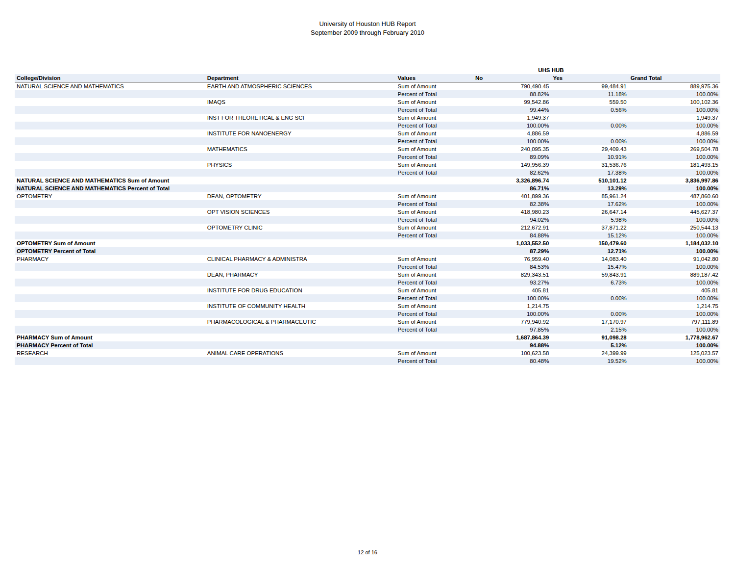University of Houston HUB Report
September 2009 through February 2010
| | | | UHS HUB | |
| --- | --- | --- | --- | --- |
| College/Division | Department | Values | No | Yes | Grand Total |
| NATURAL SCIENCE AND MATHEMATICS | EARTH AND ATMOSPHERIC SCIENCES | Sum of Amount | 790,490.45 | 99,484.91 | 889,975.36 |
| | | Percent of Total | 88.82% | 11.18% | 100.00% |
| | IMAQS | Sum of Amount | 99,542.86 | 559.50 | 100,102.36 |
| | | Percent of Total | 99.44% | 0.56% | 100.00% |
| | INST FOR THEORETICAL & ENG SCI | Sum of Amount | 1,949.37 | | 1,949.37 |
| | | Percent of Total | 100.00% | 0.00% | 100.00% |
| | INSTITUTE FOR NANOENERGY | Sum of Amount | 4,886.59 | | 4,886.59 |
| | | Percent of Total | 100.00% | 0.00% | 100.00% |
| | MATHEMATICS | Sum of Amount | 240,095.35 | 29,409.43 | 269,504.78 |
| | | Percent of Total | 89.09% | 10.91% | 100.00% |
| | PHYSICS | Sum of Amount | 149,956.39 | 31,536.76 | 181,493.15 |
| | | Percent of Total | 82.62% | 17.38% | 100.00% |
| NATURAL SCIENCE AND MATHEMATICS Sum of Amount | | | 3,326,896.74 | 510,101.12 | 3,836,997.86 |
| NATURAL SCIENCE AND MATHEMATICS Percent of Total | | | 86.71% | 13.29% | 100.00% |
| OPTOMETRY | DEAN, OPTOMETRY | Sum of Amount | 401,899.36 | 85,961.24 | 487,860.60 |
| | | Percent of Total | 82.38% | 17.62% | 100.00% |
| | OPT VISION SCIENCES | Sum of Amount | 418,980.23 | 26,647.14 | 445,627.37 |
| | | Percent of Total | 94.02% | 5.98% | 100.00% |
| | OPTOMETRY CLINIC | Sum of Amount | 212,672.91 | 37,871.22 | 250,544.13 |
| | | Percent of Total | 84.88% | 15.12% | 100.00% |
| OPTOMETRY Sum of Amount | | | 1,033,552.50 | 150,479.60 | 1,184,032.10 |
| OPTOMETRY Percent of Total | | | 87.29% | 12.71% | 100.00% |
| PHARMACY | CLINICAL PHARMACY & ADMINISTRA | Sum of Amount | 76,959.40 | 14,083.40 | 91,042.80 |
| | | Percent of Total | 84.53% | 15.47% | 100.00% |
| | DEAN, PHARMACY | Sum of Amount | 829,343.51 | 59,843.91 | 889,187.42 |
| | | Percent of Total | 93.27% | 6.73% | 100.00% |
| | INSTITUTE FOR DRUG EDUCATION | Sum of Amount | 405.81 | | 405.81 |
| | | Percent of Total | 100.00% | 0.00% | 100.00% |
| | INSTITUTE OF COMMUNITY HEALTH | Sum of Amount | 1,214.75 | | 1,214.75 |
| | | Percent of Total | 100.00% | 0.00% | 100.00% |
| | PHARMACOLOGICAL & PHARMACEUTIC | Sum of Amount | 779,940.92 | 17,170.97 | 797,111.89 |
| | | Percent of Total | 97.85% | 2.15% | 100.00% |
| PHARMACY Sum of Amount | | | 1,687,864.39 | 91,098.28 | 1,778,962.67 |
| PHARMACY Percent of Total | | | 94.88% | 5.12% | 100.00% |
| RESEARCH | ANIMAL CARE OPERATIONS | Sum of Amount | 100,623.58 | 24,399.99 | 125,023.57 |
| | | Percent of Total | 80.48% | 19.52% | 100.00% |
12 of 16